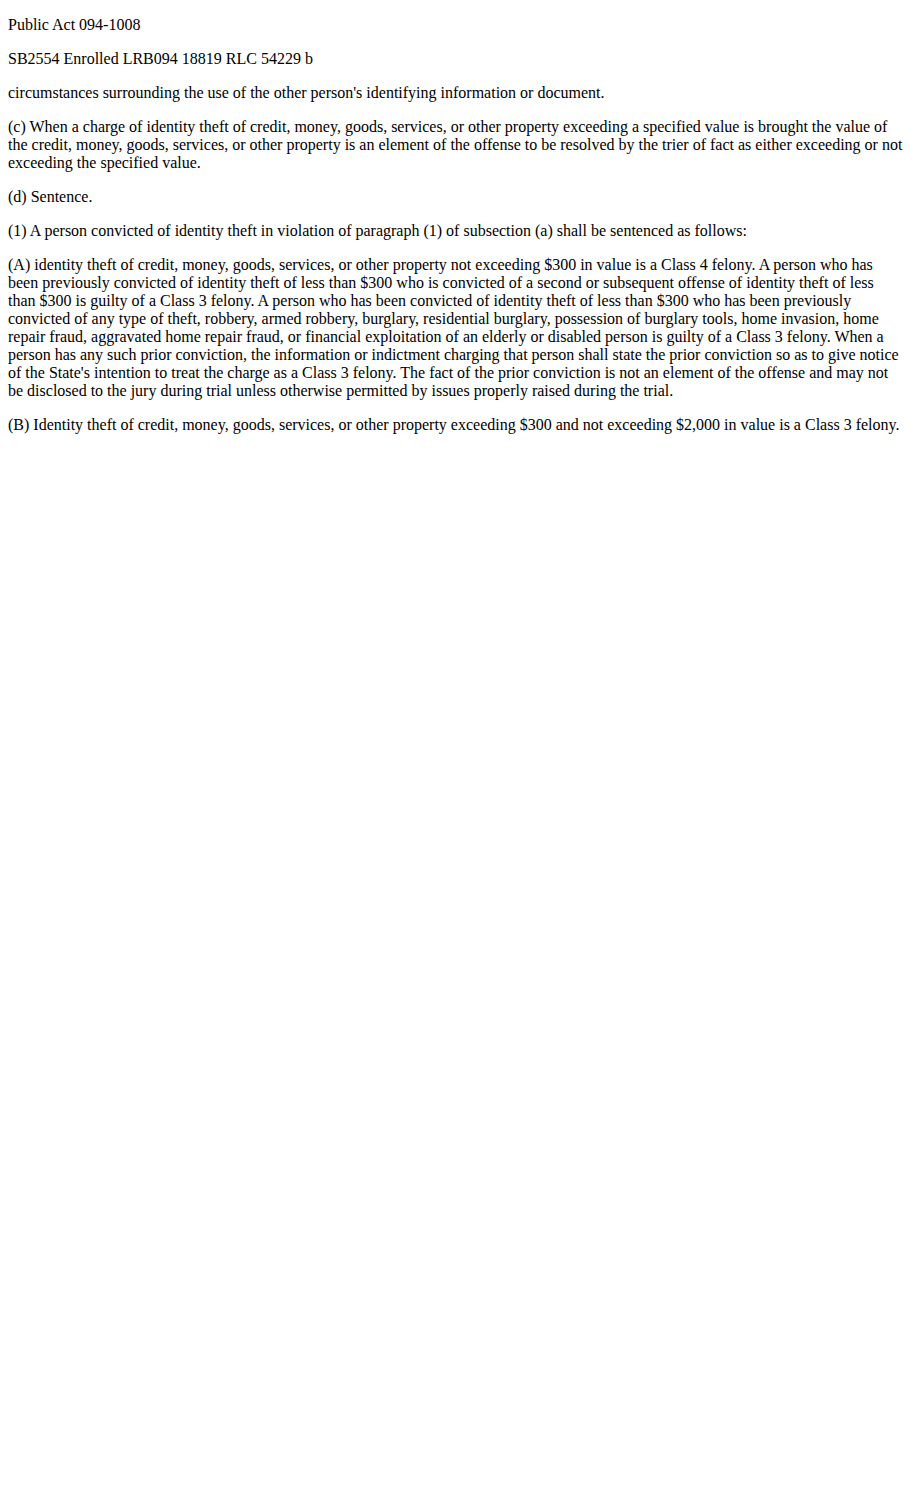Public Act 094-1008
SB2554 Enrolled LRB094 18819 RLC 54229 b
circumstances surrounding the use of the other person's identifying information or document.
(c) When a charge of identity theft of credit, money, goods, services, or other property exceeding a specified value is brought the value of the credit, money, goods, services, or other property is an element of the offense to be resolved by the trier of fact as either exceeding or not exceeding the specified value.
(d) Sentence.
(1) A person convicted of identity theft in violation of paragraph (1) of subsection (a) shall be sentenced as follows:
(A) identity theft of credit, money, goods, services, or other property not exceeding $300 in value is a Class 4 felony. A person who has been previously convicted of identity theft of less than $300 who is convicted of a second or subsequent offense of identity theft of less than $300 is guilty of a Class 3 felony. A person who has been convicted of identity theft of less than $300 who has been previously convicted of any type of theft, robbery, armed robbery, burglary, residential burglary, possession of burglary tools, home invasion, home repair fraud, aggravated home repair fraud, or financial exploitation of an elderly or disabled person is guilty of a Class 3 felony. When a person has any such prior conviction, the information or indictment charging that person shall state the prior conviction so as to give notice of the State's intention to treat the charge as a Class 3 felony. The fact of the prior conviction is not an element of the offense and may not be disclosed to the jury during trial unless otherwise permitted by issues properly raised during the trial.
(B) Identity theft of credit, money, goods, services, or other property exceeding $300 and not exceeding $2,000 in value is a Class 3 felony.